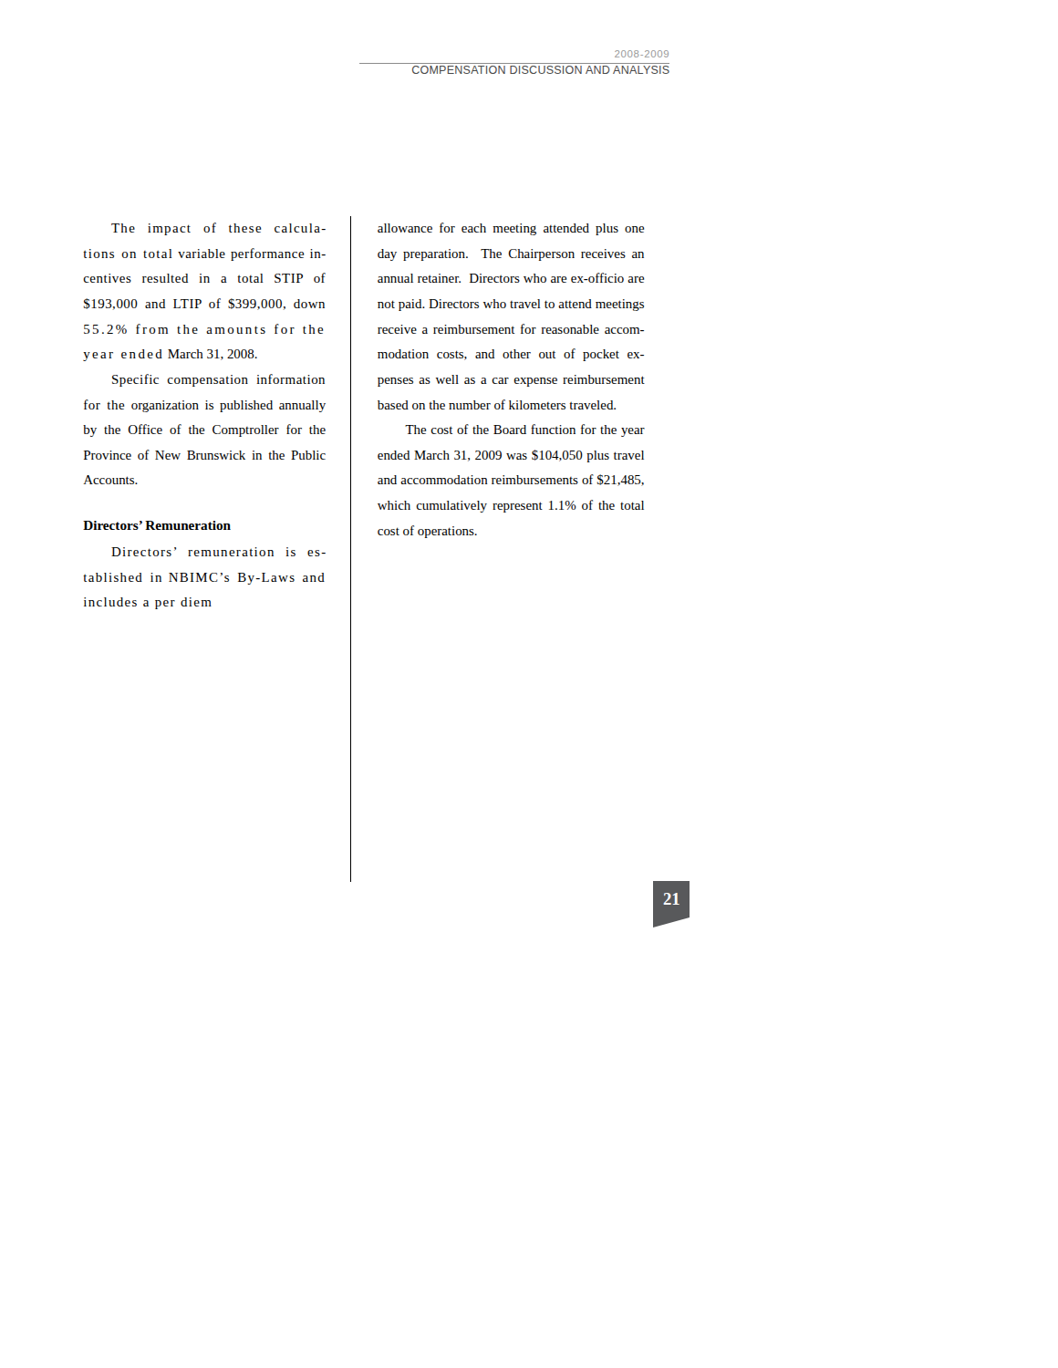2008-2009
COMPENSATION DISCUSSION AND ANALYSIS
The impact of these calculations on total variable performance incentives resulted in a total STIP of $193,000 and LTIP of $399,000, down 55.2% from the amounts for the year ended March 31, 2008.
Specific compensation information for the organization is published annually by the Office of the Comptroller for the Province of New Brunswick in the Public Accounts.
Directors’ Remuneration
Directors’ remuneration is established in NBIMC’s By-Laws and includes a per diem
allowance for each meeting attended plus one day preparation. The Chairperson receives an annual retainer. Directors who are ex-officio are not paid. Directors who travel to attend meetings receive a reimbursement for reasonable accommodation costs, and other out of pocket expenses as well as a car expense reimbursement based on the number of kilometers traveled.
The cost of the Board function for the year ended March 31, 2009 was $104,050 plus travel and accommodation reimbursements of $21,485, which cumulatively represent 1.1% of the total cost of operations.
21